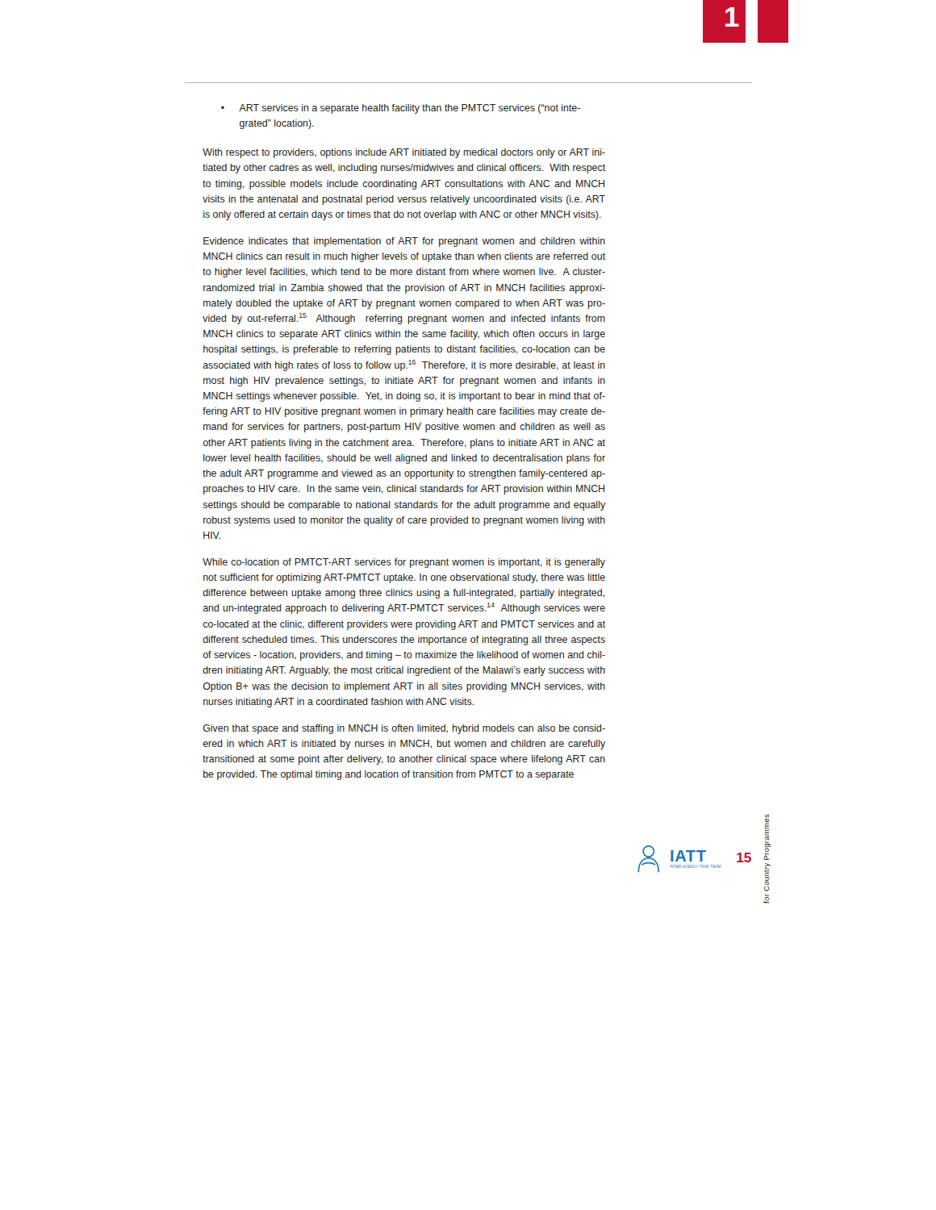1
ART services in a separate health facility than the PMTCT services (“not integrated” location).
With respect to providers, options include ART initiated by medical doctors only or ART initiated by other cadres as well, including nurses/midwives and clinical officers. With respect to timing, possible models include coordinating ART consultations with ANC and MNCH visits in the antenatal and postnatal period versus relatively uncoordinated visits (i.e. ART is only offered at certain days or times that do not overlap with ANC or other MNCH visits).
Evidence indicates that implementation of ART for pregnant women and children within MNCH clinics can result in much higher levels of uptake than when clients are referred out to higher level facilities, which tend to be more distant from where women live. A cluster-randomized trial in Zambia showed that the provision of ART in MNCH facilities approximately doubled the uptake of ART by pregnant women compared to when ART was provided by out-referral.15 Although referring pregnant women and infected infants from MNCH clinics to separate ART clinics within the same facility, which often occurs in large hospital settings, is preferable to referring patients to distant facilities, co-location can be associated with high rates of loss to follow up.16 Therefore, it is more desirable, at least in most high HIV prevalence settings, to initiate ART for pregnant women and infants in MNCH settings whenever possible. Yet, in doing so, it is important to bear in mind that offering ART to HIV positive pregnant women in primary health care facilities may create demand for services for partners, post-partum HIV positive women and children as well as other ART patients living in the catchment area. Therefore, plans to initiate ART in ANC at lower level health facilities, should be well aligned and linked to decentralisation plans for the adult ART programme and viewed as an opportunity to strengthen family-centered approaches to HIV care. In the same vein, clinical standards for ART provision within MNCH settings should be comparable to national standards for the adult programme and equally robust systems used to monitor the quality of care provided to pregnant women living with HIV.
While co-location of PMTCT-ART services for pregnant women is important, it is generally not sufficient for optimizing ART-PMTCT uptake. In one observational study, there was little difference between uptake among three clinics using a full-integrated, partially integrated, and un-integrated approach to delivering ART-PMTCT services.14 Although services were co-located at the clinic, different providers were providing ART and PMTCT services and at different scheduled times. This underscores the importance of integrating all three aspects of services - location, providers, and timing – to maximize the likelihood of women and children initiating ART. Arguably, the most critical ingredient of the Malawi’s early success with Option B+ was the decision to implement ART in all sites providing MNCH services, with nurses initiating ART in a coordinated fashion with ANC visits.
Given that space and staffing in MNCH is often limited, hybrid models can also be considered in which ART is initiated by nurses in MNCH, but women and children are carefully transitioned at some point after delivery, to another clinical space where lifelong ART can be provided. The optimal timing and location of transition from PMTCT to a separate
Option B/B+: Key Considerations for Country Programmes
IATT INTER-AGENCY TASK TEAM
15